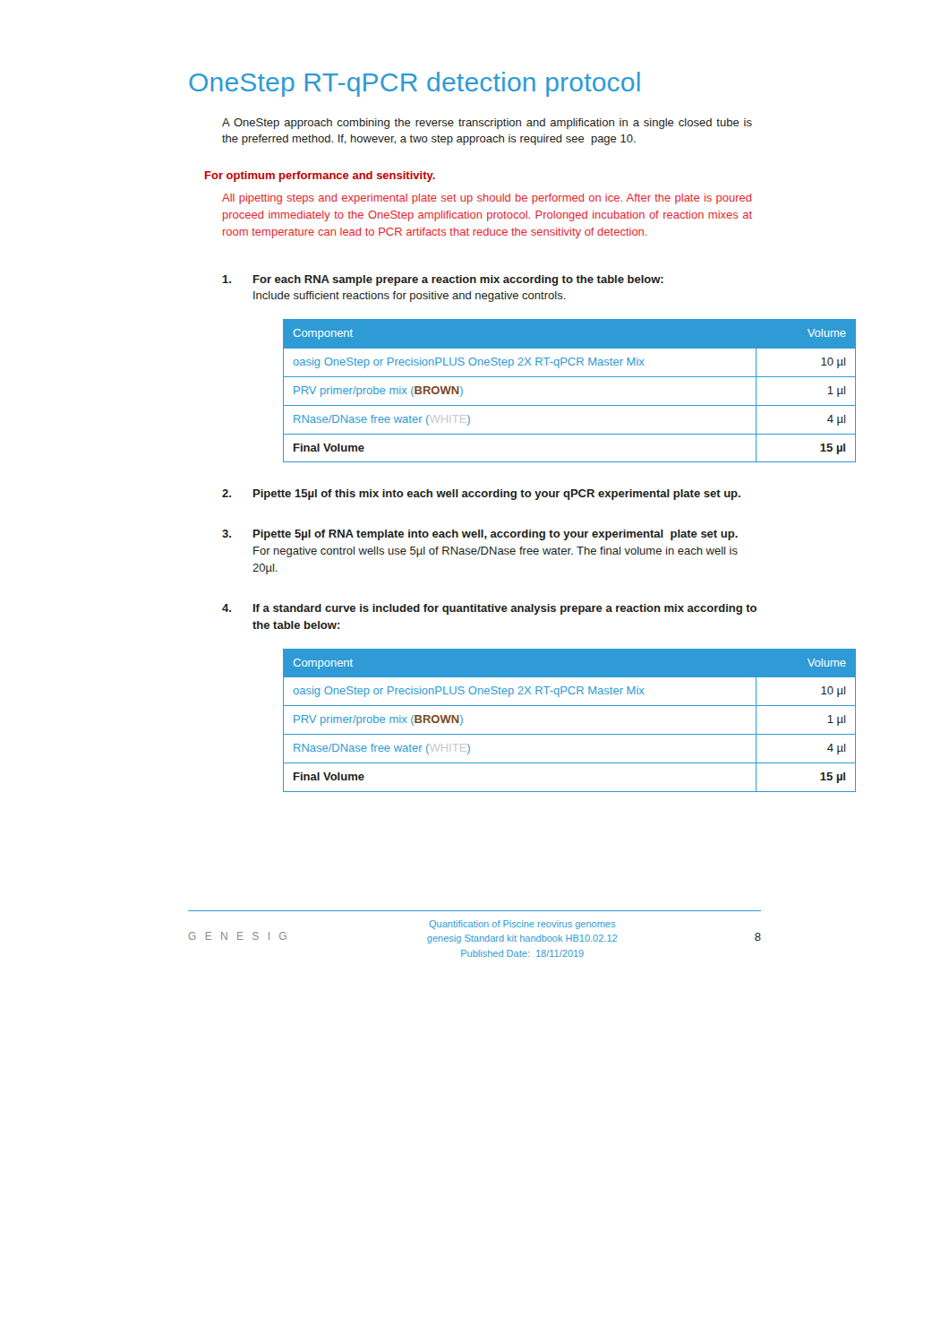OneStep RT-qPCR detection protocol
A OneStep approach combining the reverse transcription and amplification in a single closed tube is the preferred method. If, however, a two step approach is required see page 10.
For optimum performance and sensitivity.
All pipetting steps and experimental plate set up should be performed on ice. After the plate is poured proceed immediately to the OneStep amplification protocol. Prolonged incubation of reaction mixes at room temperature can lead to PCR artifacts that reduce the sensitivity of detection.
For each RNA sample prepare a reaction mix according to the table below:
Include sufficient reactions for positive and negative controls.
| Component | Volume |
| --- | --- |
| oasig OneStep or PrecisionPLUS OneStep 2X RT-qPCR Master Mix | 10 µl |
| PRV primer/probe mix ( BROWN ) | 1 µl |
| RNase/DNase free water ( WHITE ) | 4 µl |
| Final Volume | 15 µl |
Pipette 15µl of this mix into each well according to your qPCR experimental plate set up.
Pipette 5µl of RNA template into each well, according to your experimental plate set up.
For negative control wells use 5µl of RNase/DNase free water. The final volume in each well is 20µl.
If a standard curve is included for quantitative analysis prepare a reaction mix according to the table below:
| Component | Volume |
| --- | --- |
| oasig OneStep or PrecisionPLUS OneStep 2X RT-qPCR Master Mix | 10 µl |
| PRV primer/probe mix ( BROWN ) | 1 µl |
| RNase/DNase free water ( WHITE ) | 4 µl |
| Final Volume | 15 µl |
G E N E S I G
Quantification of Piscine reovirus genomes
genesig Standard kit handbook HB10.02.12
Published Date: 18/11/2019
8